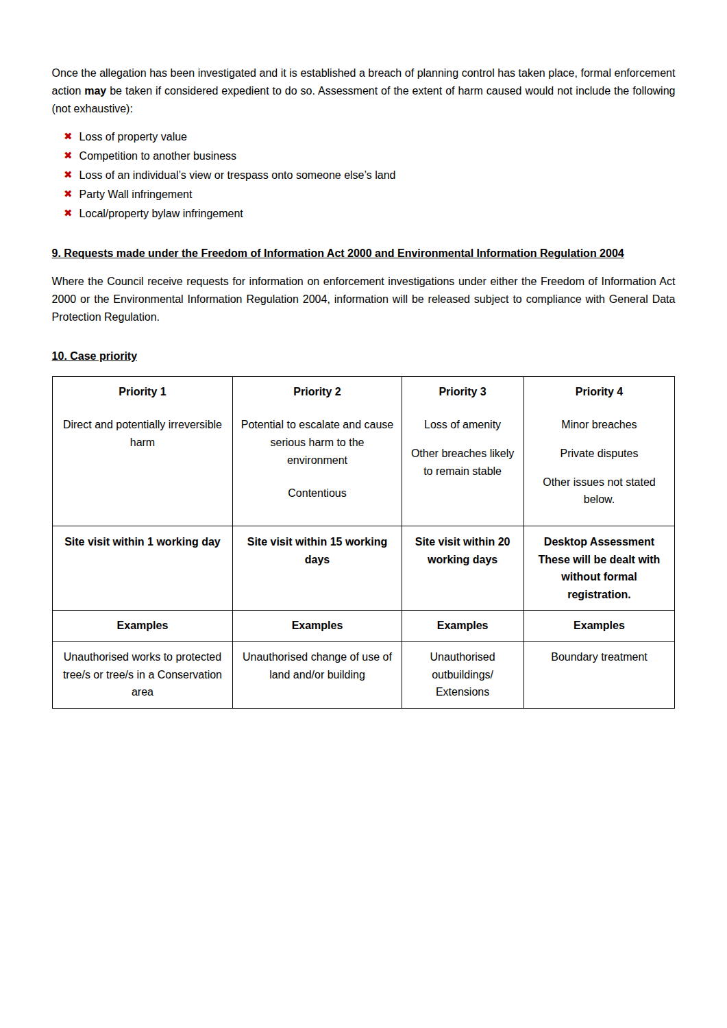Once the allegation has been investigated and it is established a breach of planning control has taken place, formal enforcement action may be taken if considered expedient to do so. Assessment of the extent of harm caused would not include the following (not exhaustive):
Loss of property value
Competition to another business
Loss of an individual’s view or trespass onto someone else’s land
Party Wall infringement
Local/property bylaw infringement
9. Requests made under the Freedom of Information Act 2000 and Environmental Information Regulation 2004
Where the Council receive requests for information on enforcement investigations under either the Freedom of Information Act 2000 or the Environmental Information Regulation 2004, information will be released subject to compliance with General Data Protection Regulation.
10. Case priority
| Priority 1 Direct and potentially irreversible harm | Priority 2 Potential to escalate and cause serious harm to the environment Contentious | Priority 3 Loss of amenity Other breaches likely to remain stable | Priority 4 Minor breaches Private disputes Other issues not stated below. |
| Site visit within 1 working day | Site visit within 15 working days | Site visit within 20 working days | Desktop Assessment These will be dealt with without formal registration. |
| Examples | Examples | Examples | Examples |
| Unauthorised works to protected tree/s or tree/s in a Conservation area | Unauthorised change of use of land and/or building | Unauthorised outbuildings/ Extensions | Boundary treatment |